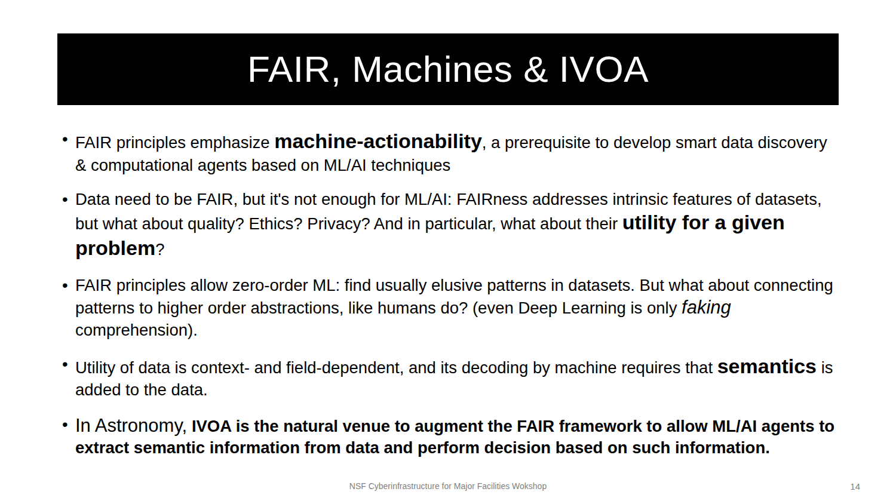FAIR, Machines & IVOA
FAIR principles emphasize machine-actionability, a prerequisite to develop smart data discovery & computational agents based on ML/AI techniques
Data need to be FAIR, but it's not enough for ML/AI: FAIRness addresses intrinsic features of datasets, but what about quality? Ethics? Privacy? And in particular, what about their utility for a given problem?
FAIR principles allow zero-order ML: find usually elusive patterns in datasets. But what about connecting patterns to higher order abstractions, like humans do? (even Deep Learning is only faking comprehension).
Utility of data is context- and field-dependent, and its decoding by machine requires that semantics is added to the data.
In Astronomy, IVOA is the natural venue to augment the FAIR framework to allow ML/AI agents to extract semantic information from data and perform decision based on such information.
NSF Cyberinfrastructure for Major Facilities Wokshop 14